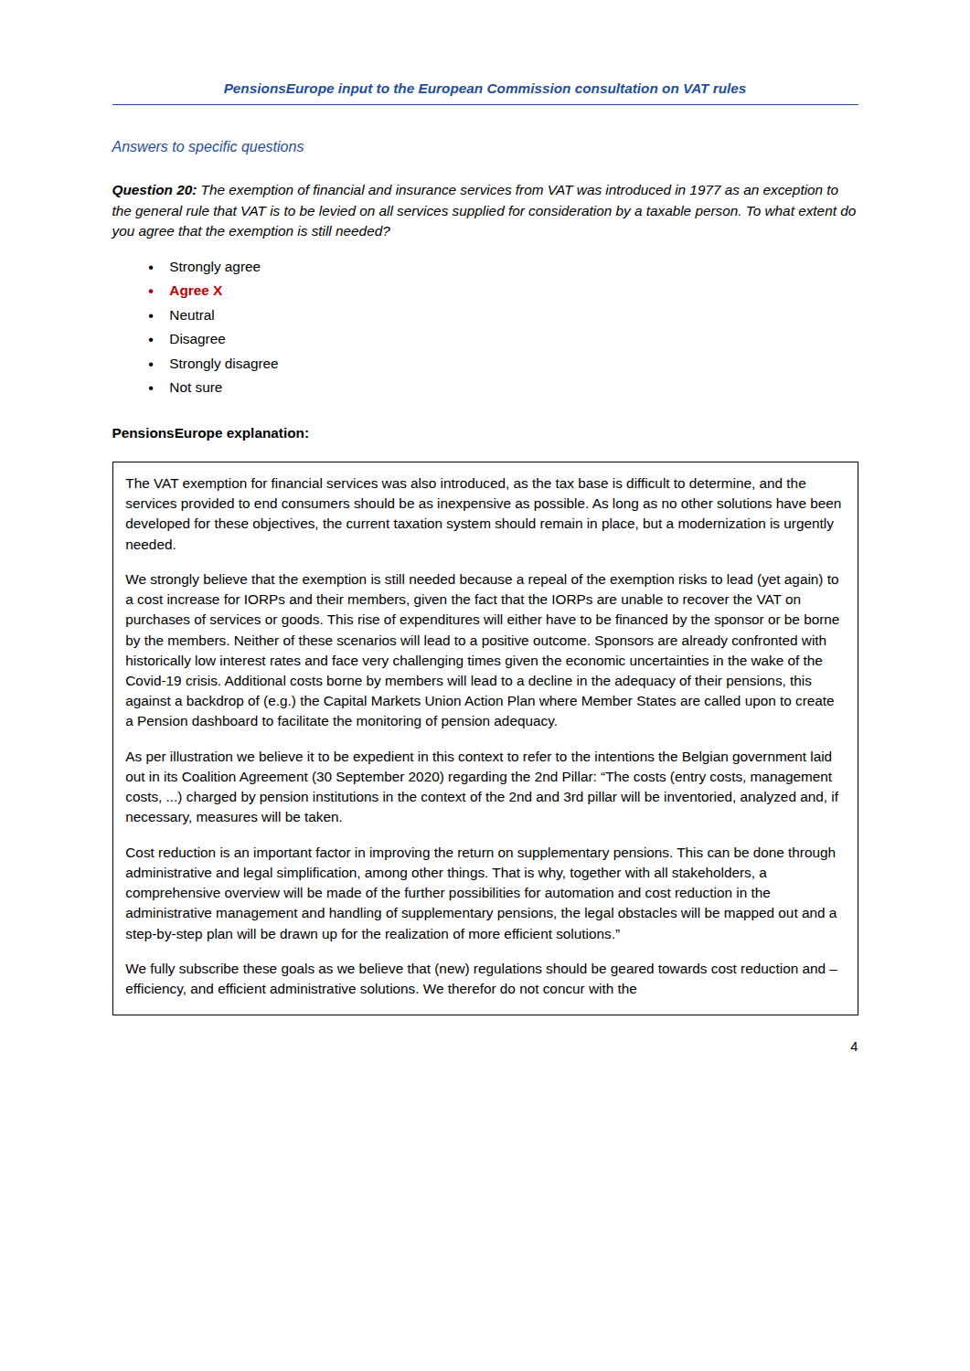PensionsEurope input to the European Commission consultation on VAT rules
Answers to specific questions
Question 20: The exemption of financial and insurance services from VAT was introduced in 1977 as an exception to the general rule that VAT is to be levied on all services supplied for consideration by a taxable person. To what extent do you agree that the exemption is still needed?
Strongly agree
Agree X
Neutral
Disagree
Strongly disagree
Not sure
PensionsEurope explanation:
The VAT exemption for financial services was also introduced, as the tax base is difficult to determine, and the services provided to end consumers should be as inexpensive as possible. As long as no other solutions have been developed for these objectives, the current taxation system should remain in place, but a modernization is urgently needed.
We strongly believe that the exemption is still needed because a repeal of the exemption risks to lead (yet again) to a cost increase for IORPs and their members, given the fact that the IORPs are unable to recover the VAT on purchases of services or goods. This rise of expenditures will either have to be financed by the sponsor or be borne by the members. Neither of these scenarios will lead to a positive outcome. Sponsors are already confronted with historically low interest rates and face very challenging times given the economic uncertainties in the wake of the Covid-19 crisis. Additional costs borne by members will lead to a decline in the adequacy of their pensions, this against a backdrop of (e.g.) the Capital Markets Union Action Plan where Member States are called upon to create a Pension dashboard to facilitate the monitoring of pension adequacy.
As per illustration we believe it to be expedient in this context to refer to the intentions the Belgian government laid out in its Coalition Agreement (30 September 2020) regarding the 2nd Pillar: “The costs (entry costs, management costs, ...) charged by pension institutions in the context of the 2nd and 3rd pillar will be inventoried, analyzed and, if necessary, measures will be taken.
Cost reduction is an important factor in improving the return on supplementary pensions. This can be done through administrative and legal simplification, among other things. That is why, together with all stakeholders, a comprehensive overview will be made of the further possibilities for automation and cost reduction in the administrative management and handling of supplementary pensions, the legal obstacles will be mapped out and a step-by-step plan will be drawn up for the realization of more efficient solutions.”
We fully subscribe these goals as we believe that (new) regulations should be geared towards cost reduction and – efficiency, and efficient administrative solutions. We therefor do not concur with the
4